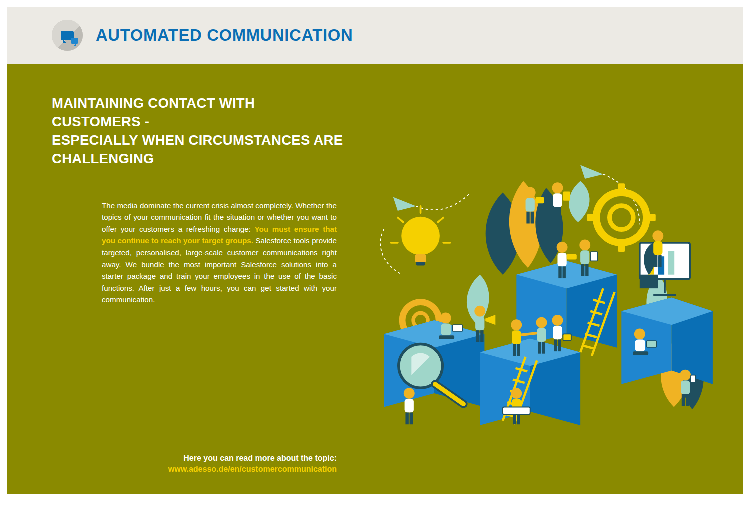Automated Communication
Maintaining contact with customers -
especially when circumstances are
challenging
The media dominate the current crisis almost completely. Whether the topics of your communication fit the situation or whether you want to offer your customers a refreshing change: You must ensure that you continue to reach your target groups. Salesforce tools provide targeted, personalised, large-scale customer communications right away. We bundle the most important Salesforce solutions into a starter package and train your employees in the use of the basic functions. After just a few hours, you can get started with your communication.
Here you can read more about the topic:
www.adesso.de/en/customercommunication